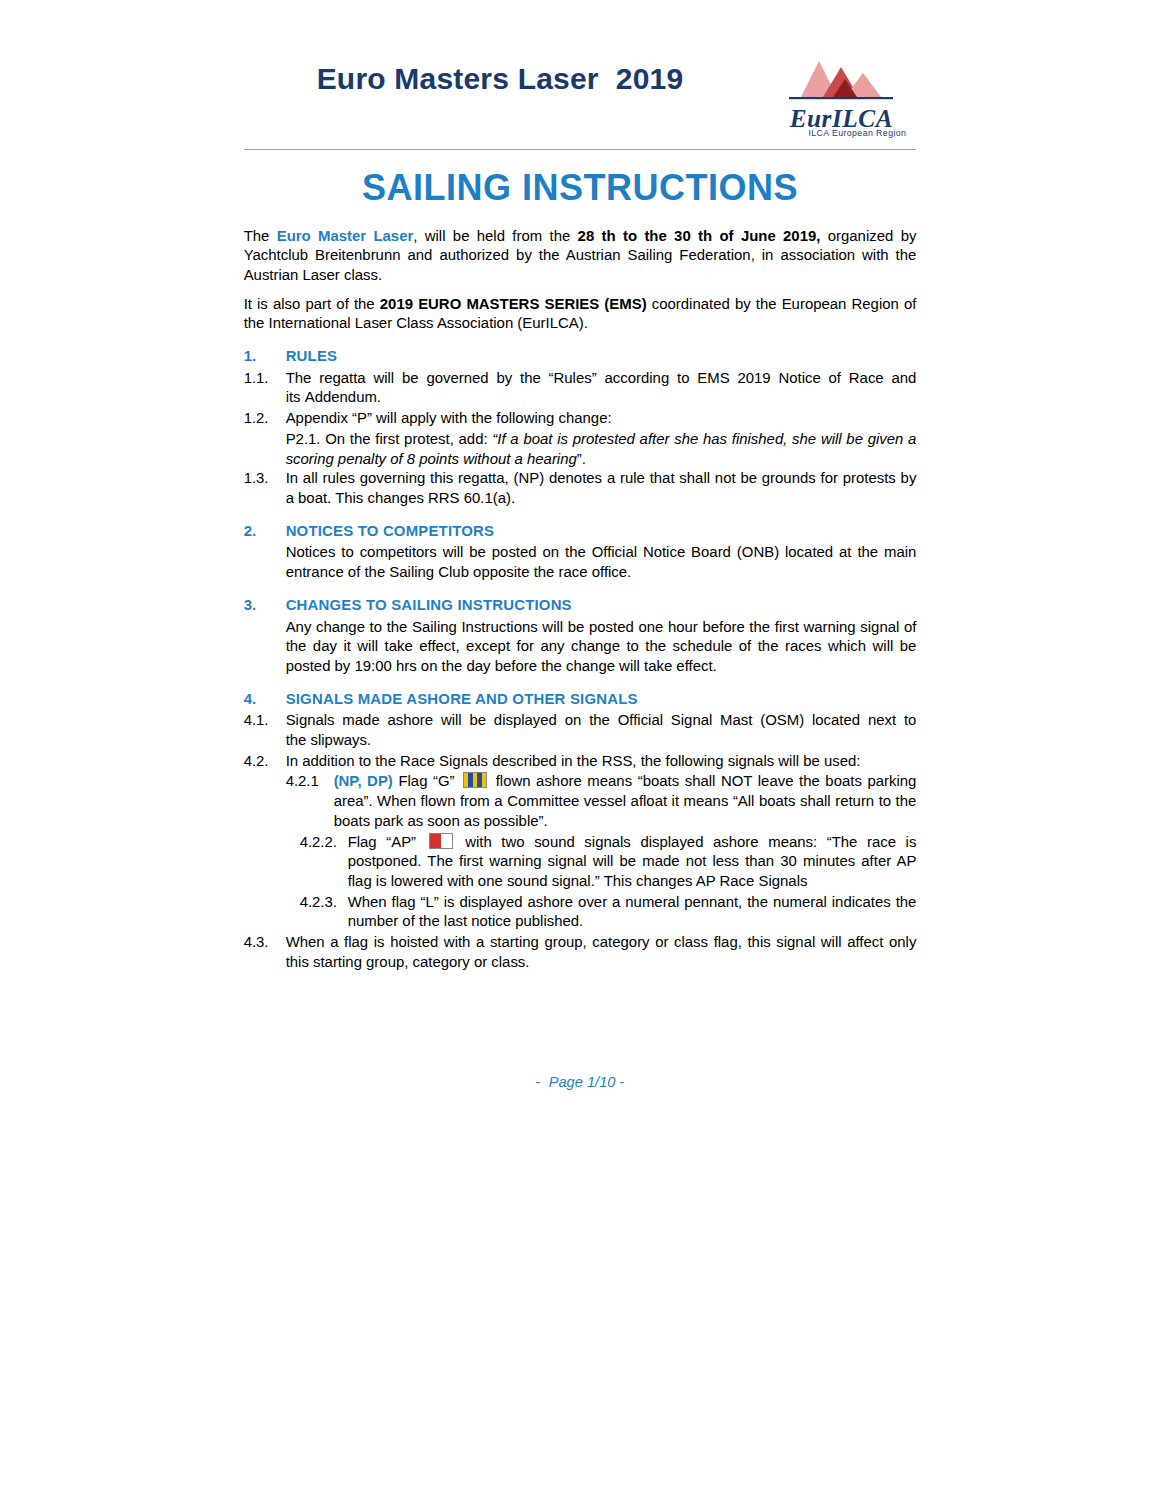Euro Masters Laser 2019
EurILCA
ILCA European Region
SAILING INSTRUCTIONS
The Euro Master Laser, will be held from the 28 th to the 30 th of June 2019, organized by Yachtclub Breitenbrunn and authorized by the Austrian Sailing Federation, in association with the Austrian Laser class.
It is also part of the 2019 EURO MASTERS SERIES (EMS) coordinated by the European Region of the International Laser Class Association (EurILCA).
1.
RULES
1.1.
The regatta will be governed by the “Rules” according to EMS 2019 Notice of Race and its Addendum.
1.2.
Appendix “P” will apply with the following change:
P2.1. On the first protest, add: “If a boat is protested after she has finished, she will be given a scoring penalty of 8 points without a hearing”.
1.3.
In all rules governing this regatta, (NP) denotes a rule that shall not be grounds for protests by a boat. This changes RRS 60.1(a).
2.
NOTICES TO COMPETITORS
Notices to competitors will be posted on the Official Notice Board (ONB) located at the main entrance of the Sailing Club opposite the race office.
3.
CHANGES TO SAILING INSTRUCTIONS
Any change to the Sailing Instructions will be posted one hour before the first warning signal of the day it will take effect, except for any change to the schedule of the races which will be posted by 19:00 hrs on the day before the change will take effect.
4.
SIGNALS MADE ASHORE AND OTHER SIGNALS
4.1.
Signals made ashore will be displayed on the Official Signal Mast (OSM) located next to the slipways.
4.2.
In addition to the Race Signals described in the RSS, the following signals will be used:
4.2.1
(NP, DP) Flag “G” flown ashore means “boats shall NOT leave the boats parking area”. When flown from a Committee vessel afloat it means “All boats shall return to the boats park as soon as possible”.
4.2.2.
Flag “AP” with two sound signals displayed ashore means: “The race is postponed. The first warning signal will be made not less than 30 minutes after AP flag is lowered with one sound signal.” This changes AP Race Signals
4.2.3.
When flag “L” is displayed ashore over a numeral pennant, the numeral indicates the number of the last notice published.
4.3.
When a flag is hoisted with a starting group, category or class flag, this signal will affect only this starting group, category or class.
- Page 1/10 -